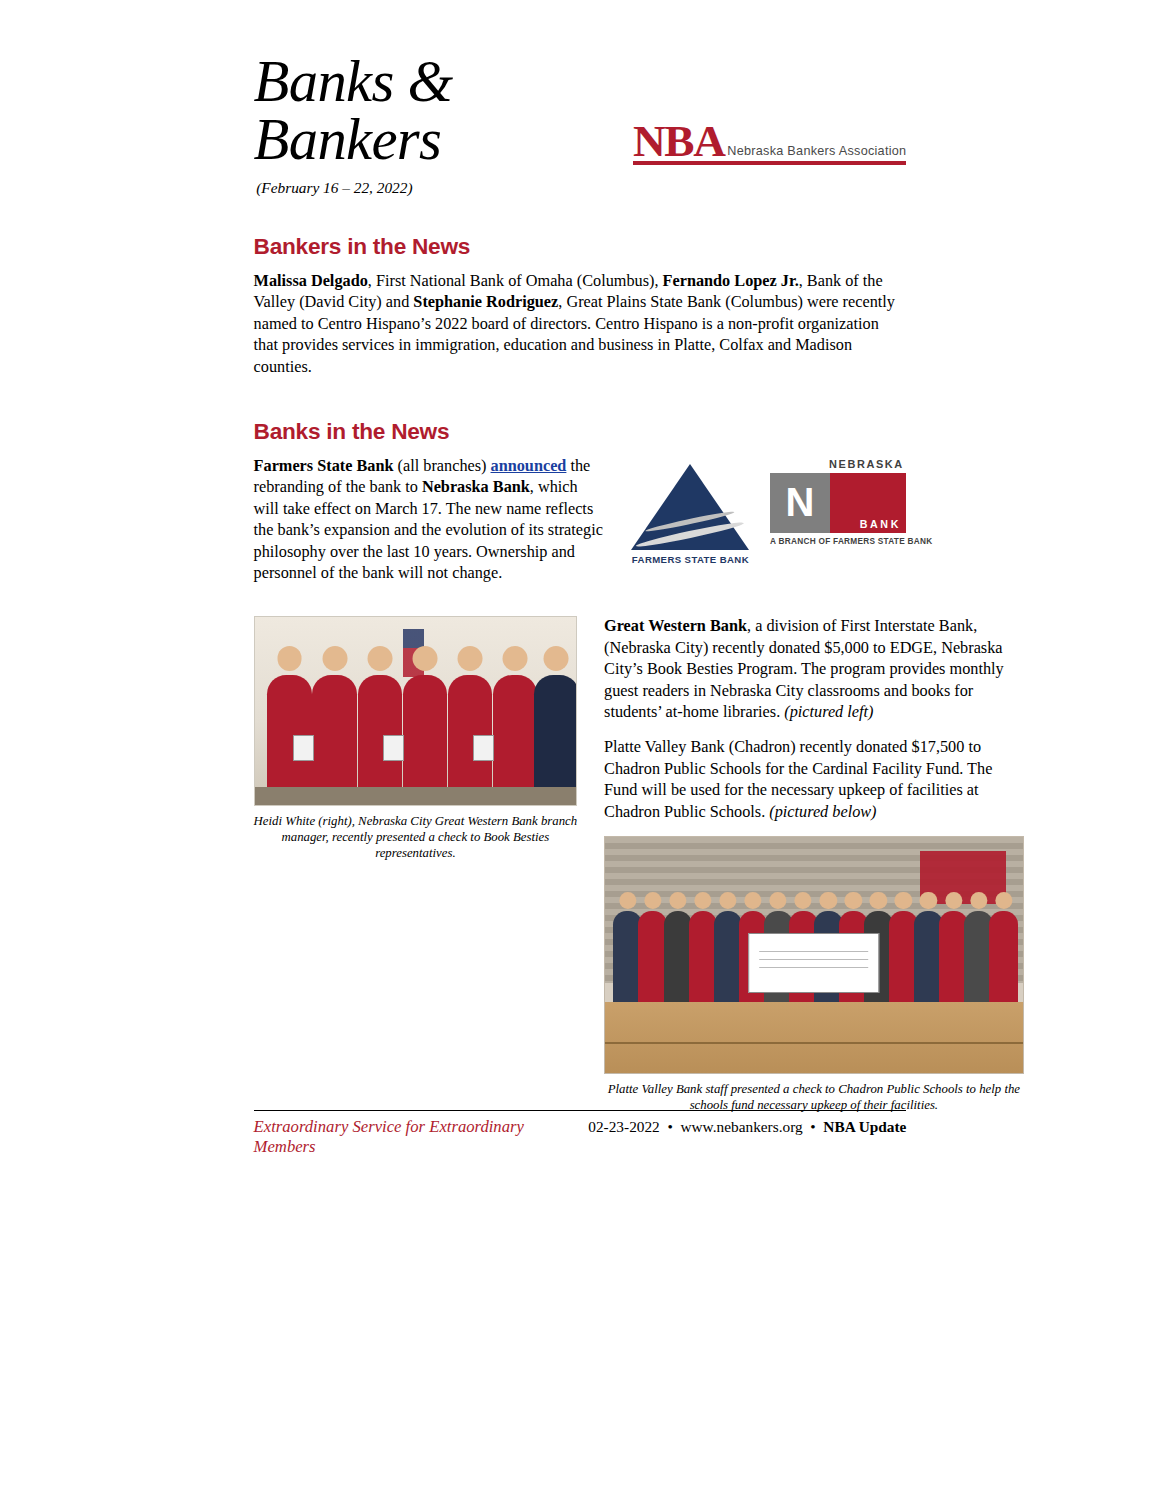Banks & Bankers
NBA Nebraska Bankers Association
(February 16 – 22, 2022)
Bankers in the News
Malissa Delgado, First National Bank of Omaha (Columbus), Fernando Lopez Jr., Bank of the Valley (David City) and Stephanie Rodriguez, Great Plains State Bank (Columbus) were recently named to Centro Hispano’s 2022 board of directors. Centro Hispano is a non-profit organization that provides services in immigration, education and business in Platte, Colfax and Madison counties.
Banks in the News
Farmers State Bank (all branches) announced the rebranding of the bank to Nebraska Bank, which will take effect on March 17. The new name reflects the bank’s expansion and the evolution of its strategic philosophy over the last 10 years. Ownership and personnel of the bank will not change.
FARMERS STATE BANK
NEBRASKA
A BRANCH OF FARMERS STATE BANK
Heidi White (right), Nebraska City Great Western Bank branch manager, recently presented a check to Book Besties representatives.
Great Western Bank, a division of First Interstate Bank, (Nebraska City) recently donated $5,000 to EDGE, Nebraska City’s Book Besties Program. The program provides monthly guest readers in Nebraska City classrooms and books for students’ at-home libraries. (pictured left)
Platte Valley Bank (Chadron) recently donated $17,500 to Chadron Public Schools for the Cardinal Facility Fund. The Fund will be used for the necessary upkeep of facilities at Chadron Public Schools. (pictured below)
Platte Valley Bank staff presented a check to Chadron Public Schools to help the schools fund necessary upkeep of their facilities.
Extraordinary Service for Extraordinary Members 02-23-2022 • www.nebankers.org • NBA Update